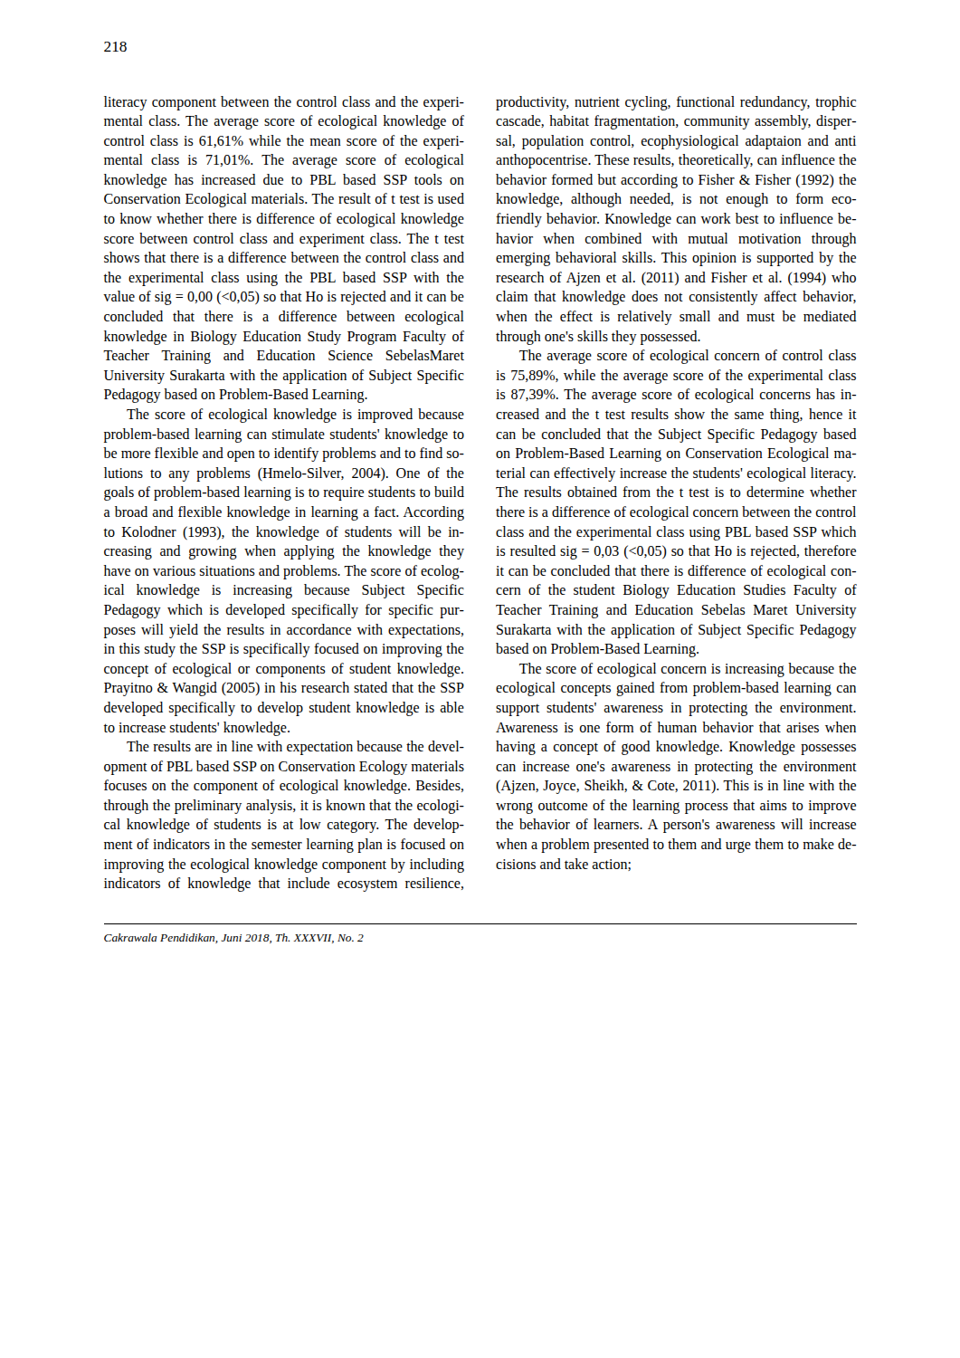218
literacy component between the control class and the experimental class. The average score of ecological knowledge of control class is 61,61% while the mean score of the experimental class is 71,01%. The average score of ecological knowledge has increased due to PBL based SSP tools on Conservation Ecological materials. The result of t test is used to know whether there is difference of ecological knowledge score between control class and experiment class. The t test shows that there is a difference between the control class and the experimental class using the PBL based SSP with the value of sig = 0,00 (<0,05) so that Ho is rejected and it can be concluded that there is a difference between ecological knowledge in Biology Education Study Program Faculty of Teacher Training and Education Science SebelasMaret University Surakarta with the application of Subject Specific Pedagogy based on Problem-Based Learning.
The score of ecological knowledge is improved because problem-based learning can stimulate students' knowledge to be more flexible and open to identify problems and to find solutions to any problems (Hmelo-Silver, 2004). One of the goals of problem-based learning is to require students to build a broad and flexible knowledge in learning a fact. According to Kolodner (1993), the knowledge of students will be increasing and growing when applying the knowledge they have on various situations and problems. The score of ecological knowledge is increasing because Subject Specific Pedagogy which is developed specifically for specific purposes will yield the results in accordance with expectations, in this study the SSP is specifically focused on improving the concept of ecological or components of student knowledge. Prayitno & Wangid (2005) in his research stated that the SSP developed specifically to develop student knowledge is able to increase students' knowledge.
The results are in line with expectation because the development of PBL based SSP on Conservation Ecology materials focuses on the component of ecological knowledge. Besides, through the preliminary analysis, it is known that the ecological knowledge of students is at low category. The development of indicators in the semester learning plan is focused on improving the ecological knowledge component by including indicators of knowledge that include ecosystem resilience, productivity, nutrient cycling, functional redundancy, trophic cascade, habitat fragmentation, community assembly, dispersal, population control, ecophysiological adaptaion and anti anthopocentrise. These results, theoretically, can influence the behavior formed but according to Fisher & Fisher (1992) the knowledge, although needed, is not enough to form eco-friendly behavior. Knowledge can work best to influence behavior when combined with mutual motivation through emerging behavioral skills. This opinion is supported by the research of Ajzen et al. (2011) and Fisher et al. (1994) who claim that knowledge does not consistently affect behavior, when the effect is relatively small and must be mediated through one's skills they possessed.
The average score of ecological concern of control class is 75,89%, while the average score of the experimental class is 87,39%. The average score of ecological concerns has increased and the t test results show the same thing, hence it can be concluded that the Subject Specific Pedagogy based on Problem-Based Learning on Conservation Ecological material can effectively increase the students' ecological literacy. The results obtained from the t test is to determine whether there is a difference of ecological concern between the control class and the experimental class using PBL based SSP which is resulted sig = 0,03 (<0,05) so that Ho is rejected, therefore it can be concluded that there is difference of ecological concern of the student Biology Education Studies Faculty of Teacher Training and Education Sebelas Maret University Surakarta with the application of Subject Specific Pedagogy based on Problem-Based Learning.
The score of ecological concern is increasing because the ecological concepts gained from problem-based learning can support students' awareness in protecting the environment. Awareness is one form of human behavior that arises when having a concept of good knowledge. Knowledge possesses can increase one's awareness in protecting the environment (Ajzen, Joyce, Sheikh, & Cote, 2011). This is in line with the wrong outcome of the learning process that aims to improve the behavior of learners. A person's awareness will increase when a problem presented to them and urge them to make decisions and take action;
Cakrawala Pendidikan, Juni 2018, Th. XXXVII, No. 2